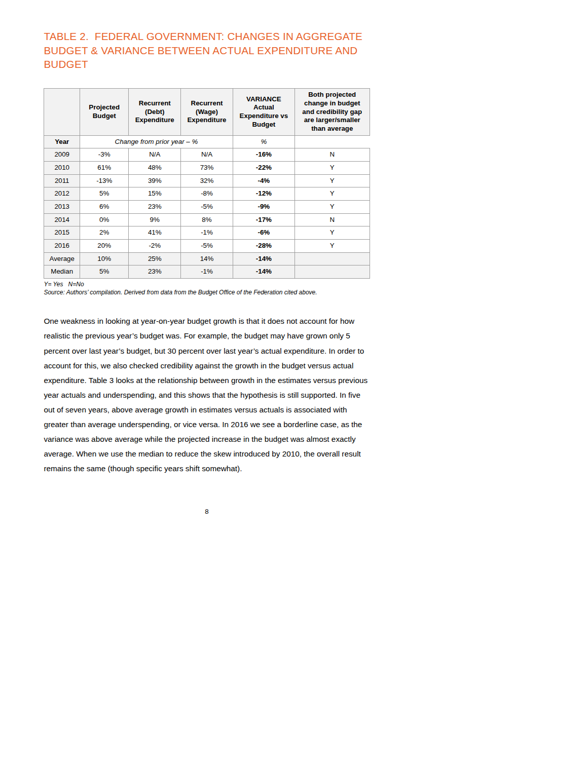Table 2. Federal Government: Changes in Aggregate Budget & Variance Between Actual Expenditure and Budget
| | Projected Budget | Recurrent (Debt) Expenditure | Recurrent (Wage) Expenditure | VARIANCE Actual Expenditure vs Budget | Both projected change in budget and credibility gap are larger/smaller than average |
| --- | --- | --- | --- | --- | --- |
| Year | Change from prior year – % | % | |
| 2009 | -3% | N/A | N/A | -16% | N |
| 2010 | 61% | 48% | 73% | -22% | Y |
| 2011 | -13% | 39% | 32% | -4% | Y |
| 2012 | 5% | 15% | -8% | -12% | Y |
| 2013 | 6% | 23% | -5% | -9% | Y |
| 2014 | 0% | 9% | 8% | -17% | N |
| 2015 | 2% | 41% | -1% | -6% | Y |
| 2016 | 20% | -2% | -5% | -28% | Y |
| Average | 10% | 25% | 14% | -14% | |
| Median | 5% | 23% | -1% | -14% | |
Y= Yes N=No
Source: Authors’ compilation. Derived from data from the Budget Office of the Federation cited above.
One weakness in looking at year-on-year budget growth is that it does not account for how realistic the previous year’s budget was. For example, the budget may have grown only 5 percent over last year’s budget, but 30 percent over last year’s actual expenditure. In order to account for this, we also checked credibility against the growth in the budget versus actual expenditure. Table 3 looks at the relationship between growth in the estimates versus previous year actuals and underspending, and this shows that the hypothesis is still supported. In five out of seven years, above average growth in estimates versus actuals is associated with greater than average underspending, or vice versa. In 2016 we see a borderline case, as the variance was above average while the projected increase in the budget was almost exactly average. When we use the median to reduce the skew introduced by 2010, the overall result remains the same (though specific years shift somewhat).
8